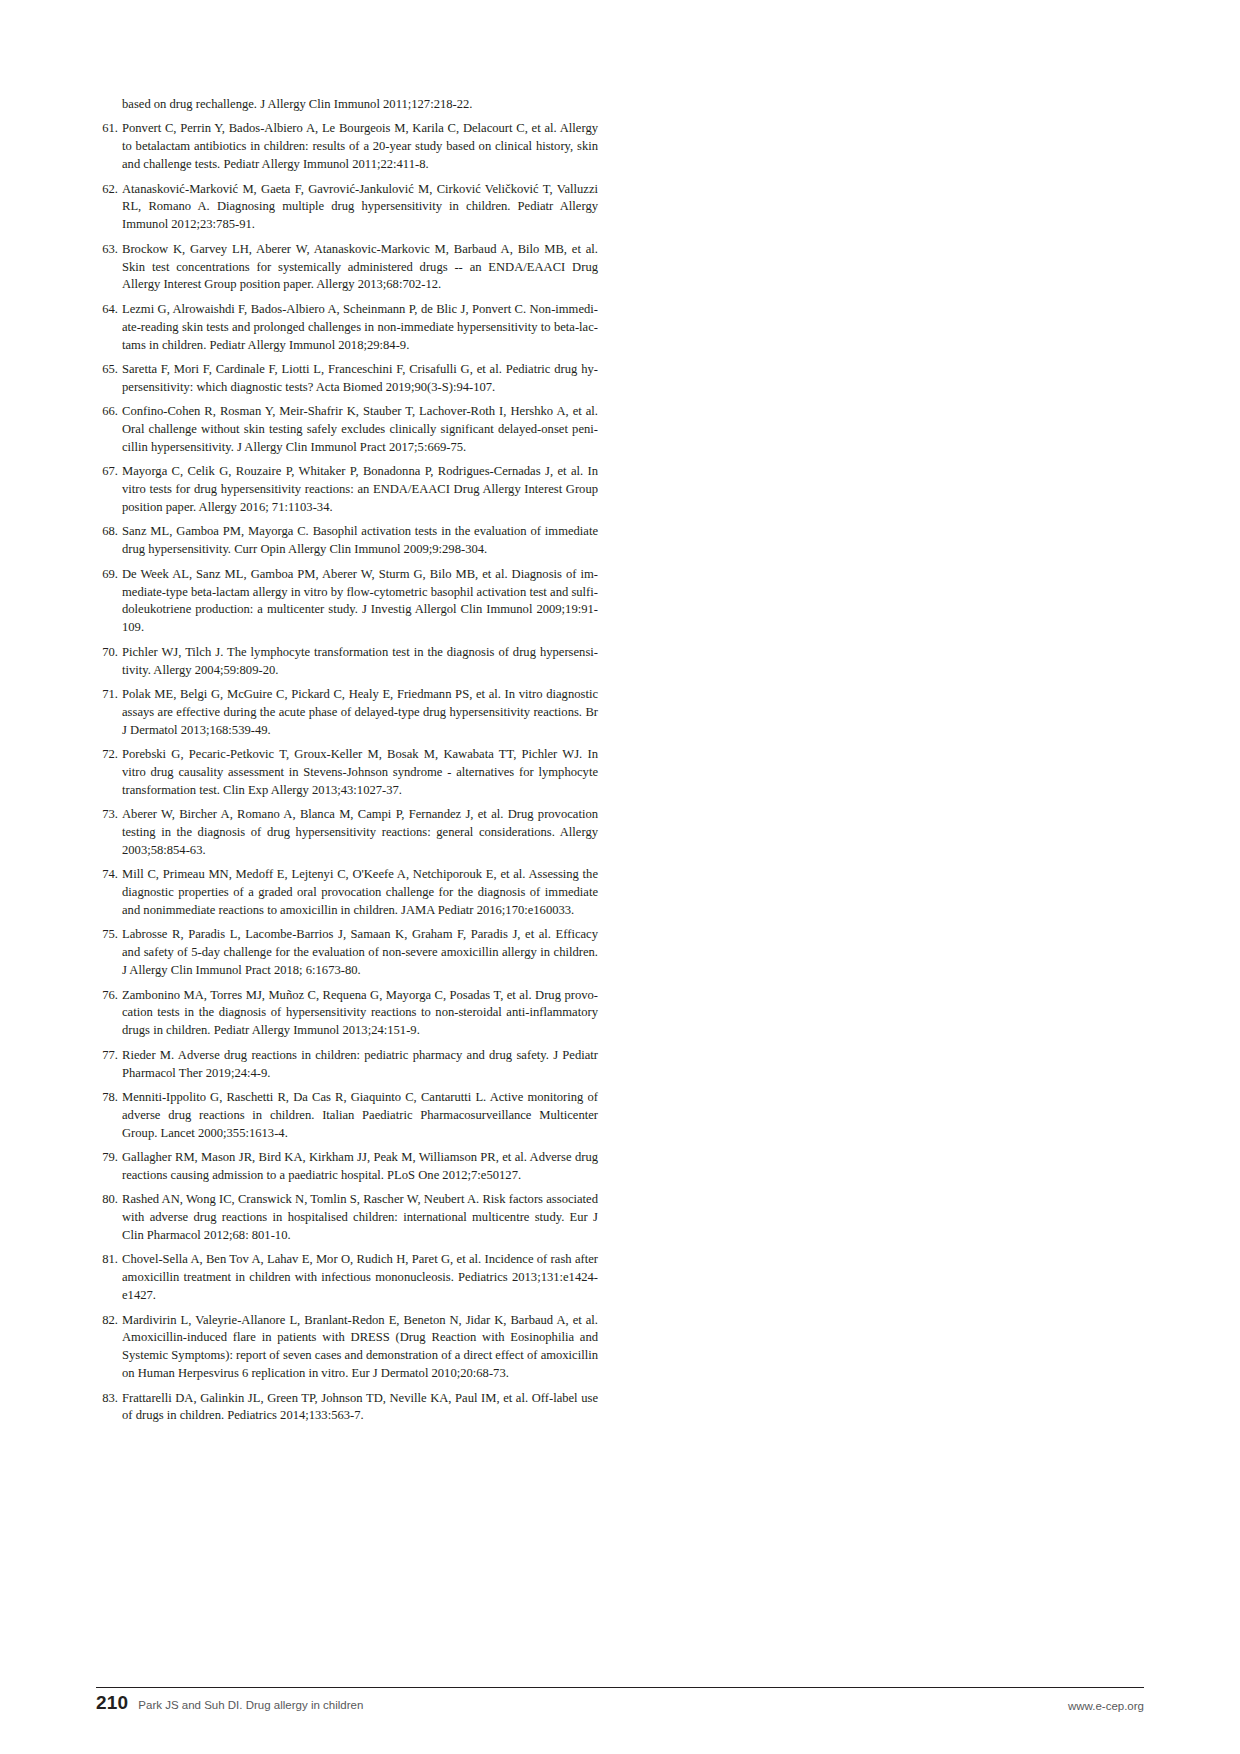based on drug rechallenge. J Allergy Clin Immunol 2011;127:218-22.
61. Ponvert C, Perrin Y, Bados-Albiero A, Le Bourgeois M, Karila C, Delacourt C, et al. Allergy to betalactam antibiotics in children: results of a 20-year study based on clinical history, skin and challenge tests. Pediatr Allergy Immunol 2011;22:411-8.
62. Atanasković-Marković M, Gaeta F, Gavrović-Jankulović M, Cirković Veličković T, Valluzzi RL, Romano A. Diagnosing multiple drug hypersensitivity in children. Pediatr Allergy Immunol 2012;23:785-91.
63. Brockow K, Garvey LH, Aberer W, Atanaskovic-Markovic M, Barbaud A, Bilo MB, et al. Skin test concentrations for systemically administered drugs -- an ENDA/EAACI Drug Allergy Interest Group position paper. Allergy 2013;68:702-12.
64. Lezmi G, Alrowaishdi F, Bados-Albiero A, Scheinmann P, de Blic J, Ponvert C. Non-immediate-reading skin tests and prolonged challenges in non-immediate hypersensitivity to beta-lactams in children. Pediatr Allergy Immunol 2018;29:84-9.
65. Saretta F, Mori F, Cardinale F, Liotti L, Franceschini F, Crisafulli G, et al. Pediatric drug hypersensitivity: which diagnostic tests? Acta Biomed 2019;90(3-S):94-107.
66. Confino-Cohen R, Rosman Y, Meir-Shafrir K, Stauber T, Lachover-Roth I, Hershko A, et al. Oral challenge without skin testing safely excludes clinically significant delayed-onset penicillin hypersensitivity. J Allergy Clin Immunol Pract 2017;5:669-75.
67. Mayorga C, Celik G, Rouzaire P, Whitaker P, Bonadonna P, Rodrigues-Cernadas J, et al. In vitro tests for drug hypersensitivity reactions: an ENDA/EAACI Drug Allergy Interest Group position paper. Allergy 2016; 71:1103-34.
68. Sanz ML, Gamboa PM, Mayorga C. Basophil activation tests in the evaluation of immediate drug hypersensitivity. Curr Opin Allergy Clin Immunol 2009;9:298-304.
69. De Week AL, Sanz ML, Gamboa PM, Aberer W, Sturm G, Bilo MB, et al. Diagnosis of immediate-type beta-lactam allergy in vitro by flow-cytometric basophil activation test and sulfidoleukotriene production: a multicenter study. J Investig Allergol Clin Immunol 2009;19:91-109.
70. Pichler WJ, Tilch J. The lymphocyte transformation test in the diagnosis of drug hypersensitivity. Allergy 2004;59:809-20.
71. Polak ME, Belgi G, McGuire C, Pickard C, Healy E, Friedmann PS, et al. In vitro diagnostic assays are effective during the acute phase of delayed-type drug hypersensitivity reactions. Br J Dermatol 2013;168:539-49.
72. Porebski G, Pecaric-Petkovic T, Groux-Keller M, Bosak M, Kawabata TT, Pichler WJ. In vitro drug causality assessment in Stevens-Johnson syndrome - alternatives for lymphocyte transformation test. Clin Exp Allergy 2013;43:1027-37.
73. Aberer W, Bircher A, Romano A, Blanca M, Campi P, Fernandez J, et al. Drug provocation testing in the diagnosis of drug hypersensitivity reactions: general considerations. Allergy 2003;58:854-63.
74. Mill C, Primeau MN, Medoff E, Lejtenyi C, O'Keefe A, Netchiporouk E, et al. Assessing the diagnostic properties of a graded oral provocation challenge for the diagnosis of immediate and nonimmediate reactions to amoxicillin in children. JAMA Pediatr 2016;170:e160033.
75. Labrosse R, Paradis L, Lacombe-Barrios J, Samaan K, Graham F, Paradis J, et al. Efficacy and safety of 5-day challenge for the evaluation of non-severe amoxicillin allergy in children. J Allergy Clin Immunol Pract 2018; 6:1673-80.
76. Zambonino MA, Torres MJ, Muñoz C, Requena G, Mayorga C, Posadas T, et al. Drug provocation tests in the diagnosis of hypersensitivity reactions to non-steroidal anti-inflammatory drugs in children. Pediatr Allergy Immunol 2013;24:151-9.
77. Rieder M. Adverse drug reactions in children: pediatric pharmacy and drug safety. J Pediatr Pharmacol Ther 2019;24:4-9.
78. Menniti-Ippolito G, Raschetti R, Da Cas R, Giaquinto C, Cantarutti L. Active monitoring of adverse drug reactions in children. Italian Paediatric Pharmacosurveillance Multicenter Group. Lancet 2000;355:1613-4.
79. Gallagher RM, Mason JR, Bird KA, Kirkham JJ, Peak M, Williamson PR, et al. Adverse drug reactions causing admission to a paediatric hospital. PLoS One 2012;7:e50127.
80. Rashed AN, Wong IC, Cranswick N, Tomlin S, Rascher W, Neubert A. Risk factors associated with adverse drug reactions in hospitalised children: international multicentre study. Eur J Clin Pharmacol 2012;68: 801-10.
81. Chovel-Sella A, Ben Tov A, Lahav E, Mor O, Rudich H, Paret G, et al. Incidence of rash after amoxicillin treatment in children with infectious mononucleosis. Pediatrics 2013;131:e1424-e1427.
82. Mardivirin L, Valeyrie-Allanore L, Branlant-Redon E, Beneton N, Jidar K, Barbaud A, et al. Amoxicillin-induced flare in patients with DRESS (Drug Reaction with Eosinophilia and Systemic Symptoms): report of seven cases and demonstration of a direct effect of amoxicillin on Human Herpesvirus 6 replication in vitro. Eur J Dermatol 2010;20:68-73.
83. Frattarelli DA, Galinkin JL, Green TP, Johnson TD, Neville KA, Paul IM, et al. Off-label use of drugs in children. Pediatrics 2014;133:563-7.
210 Park JS and Suh DI. Drug allergy in children
www.e-cep.org